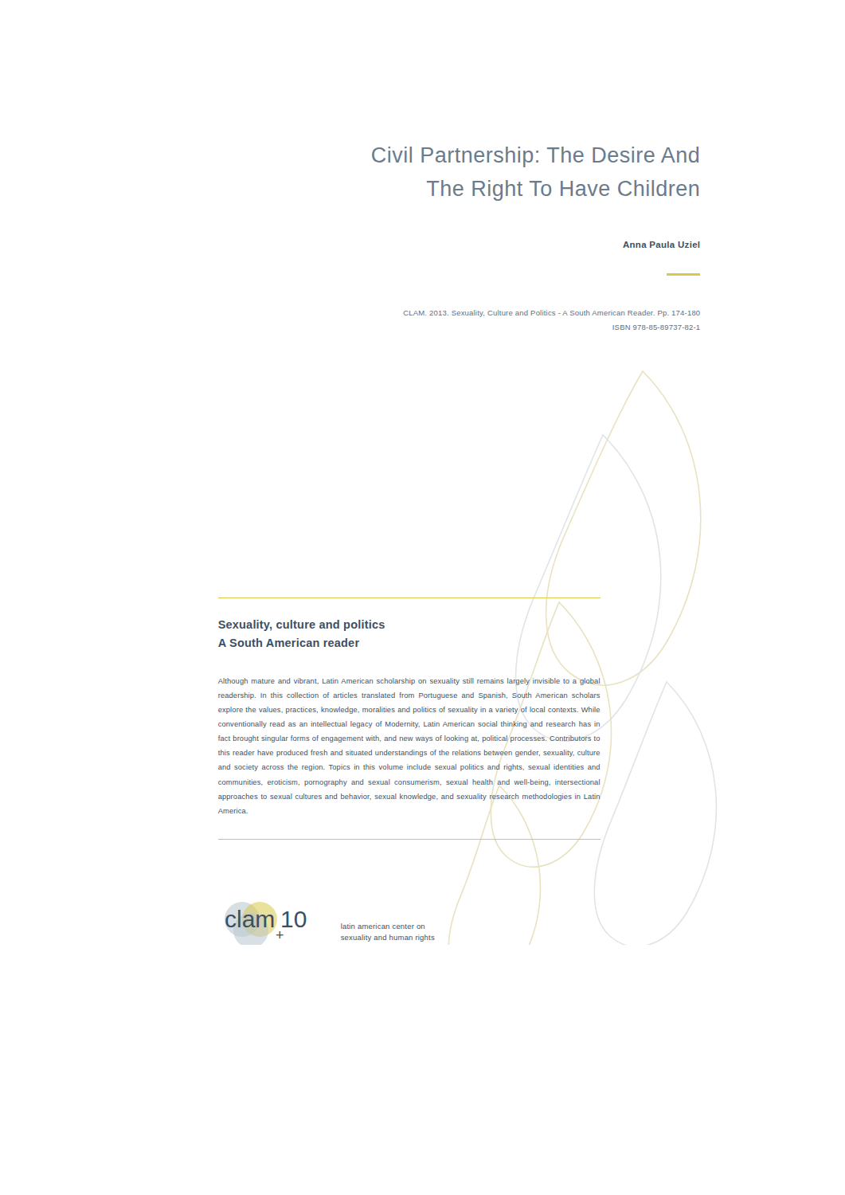Civil Partnership: The Desire And
The Right To Have Children
Anna Paula Uziel
CLAM. 2013. Sexuality, Culture and Politics - A South American Reader. Pp. 174-180
ISBN 978-85-89737-82-1
Sexuality, culture and politics
A South American reader
Although mature and vibrant, Latin American scholarship on sexuality still remains largely invisible to a global readership. In this collection of articles translated from Portuguese and Spanish, South American scholars explore the values, practices, knowledge, moralities and politics of sexuality in a variety of local contexts. While conventionally read as an intellectual legacy of Modernity, Latin American social thinking and research has in fact brought singular forms of engagement with, and new ways of looking at, political processes. Contributors to this reader have produced fresh and situated understandings of the relations between gender, sexuality, culture and society across the region. Topics in this volume include sexual politics and rights, sexual identities and communities, eroticism, pornography and sexual consumerism, sexual health and well-being, intersectional approaches to sexual cultures and behavior, sexual knowledge, and sexuality research methodologies in Latin America.
clam 10 +
latin american center on
sexuality and human rights